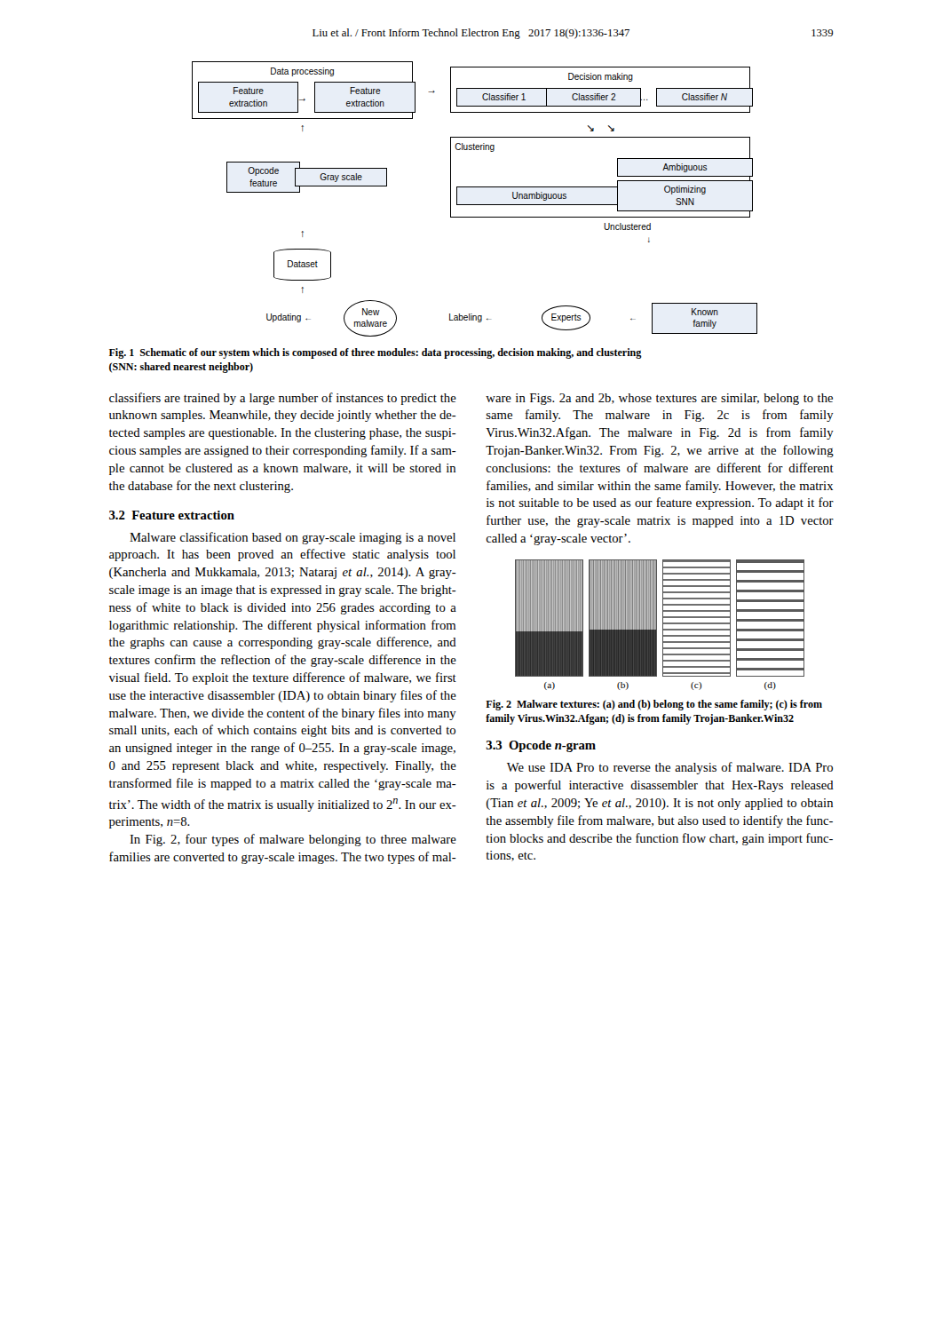Liu et al. / Front Inform Technol Electron Eng 2017 18(9):1336-1347 1339
| Data processing / Feature extraction / → / Feature extraction / | → | Decision making / Classifier 1 / Classifier 2 / … / Classifier N / |
| ↑ | | ↘ ↘ |
| / Opcode feature / Gray scale / | | Clustering / / Ambiguous / / Unambiguous / Optimizing SNN / |
| ↑ | | Unclustered ↓ |
| Dataset | | |
| ↑ | | |
| / Updating ← / New malware / Labeling ← / Experts / ← / Known family / |
Fig. 1 Schematic of our system which is composed of three modules: data processing, decision making, and clustering
(SNN: shared nearest neighbor)
classifiers are trained by a large number of instances to predict the unknown samples. Meanwhile, they decide jointly whether the detected samples are questionable. In the clustering phase, the suspicious samples are assigned to their corresponding family. If a sample cannot be clustered as a known malware, it will be stored in the database for the next clustering.
3.2 Feature extraction
Malware classification based on gray-scale imaging is a novel approach. It has been proved an effective static analysis tool (Kancherla and Mukkamala, 2013; Nataraj et al., 2014). A gray-scale image is an image that is expressed in gray scale. The brightness of white to black is divided into 256 grades according to a logarithmic relationship. The different physical information from the graphs can cause a corresponding gray-scale difference, and textures confirm the reflection of the gray-scale difference in the visual field. To exploit the texture difference of malware, we first use the interactive disassembler (IDA) to obtain binary files of the malware. Then, we divide the content of the binary files into many small units, each of which contains eight bits and is converted to an unsigned integer in the range of 0–255. In a gray-scale image, 0 and 255 represent black and white, respectively. Finally, the transformed file is mapped to a matrix called the ‘gray-scale matrix’. The width of the matrix is usually initialized to 2n. In our experiments, n=8.
In Fig. 2, four types of malware belonging to three malware families are converted to gray-scale images. The two types of malware in Figs. 2a and 2b, whose textures are similar, belong to the same family. The malware in Fig. 2c is from family Virus.Win32.Afgan. The malware in Fig. 2d is from family Trojan-Banker.Win32. From Fig. 2, we arrive at the following conclusions: the textures of malware are different for different families, and similar within the same family. However, the matrix is not suitable to be used as our feature expression. To adapt it for further use, the gray-scale matrix is mapped into a 1D vector called a ‘gray-scale vector’.
(a)(b)(c)(d)
Fig. 2 Malware textures: (a) and (b) belong to the same family; (c) is from family Virus.Win32.Afgan; (d) is from family Trojan-Banker.Win32
3.3 Opcode n-gram
We use IDA Pro to reverse the analysis of malware. IDA Pro is a powerful interactive disassembler that Hex-Rays released (Tian et al., 2009; Ye et al., 2010). It is not only applied to obtain the assembly file from malware, but also used to identify the function blocks and describe the function flow chart, gain import functions, etc.